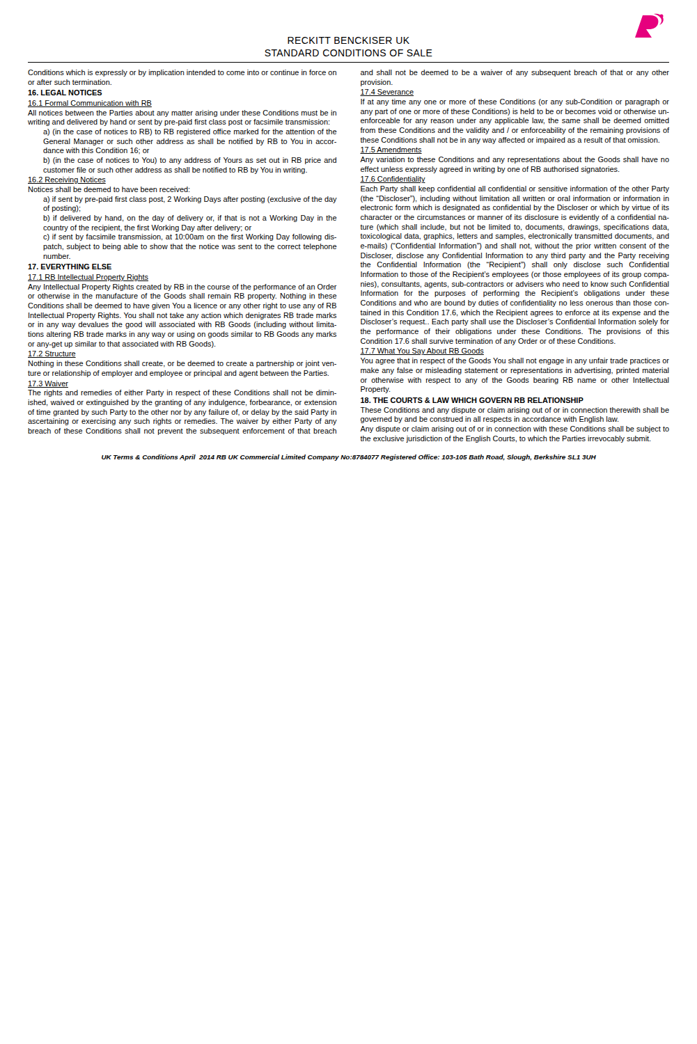RECKITT BENCKISER UK
STANDARD CONDITIONS OF SALE
Conditions which is expressly or by implication intended to come into or continue in force on or after such termination.
16. LEGAL NOTICES
16.1 Formal Communication with RB
All notices between the Parties about any matter arising under these Conditions must be in writing and delivered by hand or sent by pre-paid first class post or facsimile transmission:
a) (in the case of notices to RB) to RB registered office marked for the attention of the General Manager or such other address as shall be notified by RB to You in accordance with this Condition 16; or
b) (in the case of notices to You) to any address of Yours as set out in RB price and customer file or such other address as shall be notified to RB by You in writing.
16.2 Receiving Notices
Notices shall be deemed to have been received:
a) if sent by pre-paid first class post, 2 Working Days after posting (exclusive of the day of posting);
b) if delivered by hand, on the day of delivery or, if that is not a Working Day in the country of the recipient, the first Working Day after delivery; or
c) if sent by facsimile transmission, at 10:00am on the first Working Day following dispatch, subject to being able to show that the notice was sent to the correct telephone number.
17. EVERYTHING ELSE
17.1 RB Intellectual Property Rights
Any Intellectual Property Rights created by RB in the course of the performance of an Order or otherwise in the manufacture of the Goods shall remain RB property. Nothing in these Conditions shall be deemed to have given You a licence or any other right to use any of RB Intellectual Property Rights. You shall not take any action which denigrates RB trade marks or in any way devalues the good will associated with RB Goods (including without limitations altering RB trade marks in any way or using on goods similar to RB Goods any marks or any-get up similar to that associated with RB Goods).
17.2 Structure
Nothing in these Conditions shall create, or be deemed to create a partnership or joint venture or relationship of employer and employee or principal and agent between the Parties.
17.3 Waiver
The rights and remedies of either Party in respect of these Conditions shall not be diminished, waived or extinguished by the granting of any indulgence, forbearance, or extension of time granted by such Party to the other nor by any failure of, or delay by the said Party in ascertaining or exercising any such rights or remedies. The waiver by either Party of any breach of these Conditions shall not prevent the subsequent enforcement of that breach and shall not be deemed to be a waiver of any subsequent breach of that or any other provision.
17.4 Severance
If at any time any one or more of these Conditions (or any sub-Condition or paragraph or any part of one or more of these Conditions) is held to be or becomes void or otherwise unenforceable for any reason under any applicable law, the same shall be deemed omitted from these Conditions and the validity and / or enforceability of the remaining provisions of these Conditions shall not be in any way affected or impaired as a result of that omission.
17.5 Amendments
Any variation to these Conditions and any representations about the Goods shall have no effect unless expressly agreed in writing by one of RB authorised signatories.
17.6 Confidentiality
Each Party shall keep confidential all confidential or sensitive information of the other Party (the “Discloser”), including without limitation all written or oral information or information in electronic form which is designated as confidential by the Discloser or which by virtue of its character or the circumstances or manner of its disclosure is evidently of a confidential nature (which shall include, but not be limited to, documents, drawings, specifications data, toxicological data, graphics, letters and samples, electronically transmitted documents, and e-mails) (“Confidential Information”) and shall not, without the prior written consent of the Discloser, disclose any Confidential Information to any third party and the Party receiving the Confidential Information (the “Recipient”) shall only disclose such Confidential Information to those of the Recipient’s employees (or those employees of its group companies), consultants, agents, sub-contractors or advisers who need to know such Confidential Information for the purposes of performing the Recipient’s obligations under these Conditions and who are bound by duties of confidentiality no less onerous than those contained in this Condition 17.6, which the Recipient agrees to enforce at its expense and the Discloser’s request.. Each party shall use the Discloser’s Confidential Information solely for the performance of their obligations under these Conditions. The provisions of this Condition 17.6 shall survive termination of any Order or of these Conditions.
17.7 What You Say About RB Goods
You agree that in respect of the Goods You shall not engage in any unfair trade practices or make any false or misleading statement or representations in advertising, printed material or otherwise with respect to any of the Goods bearing RB name or other Intellectual Property.
18. THE COURTS & LAW WHICH GOVERN RB RELATIONSHIP
These Conditions and any dispute or claim arising out of or in connection therewith shall be governed by and be construed in all respects in accordance with English law.
Any dispute or claim arising out of or in connection with these Conditions shall be subject to the exclusive jurisdiction of the English Courts, to which the Parties irrevocably submit.
UK Terms & Conditions April 2014 RB UK Commercial Limited Company No:8784077 Registered Office: 103-105 Bath Road, Slough, Berkshire SL1 3UH